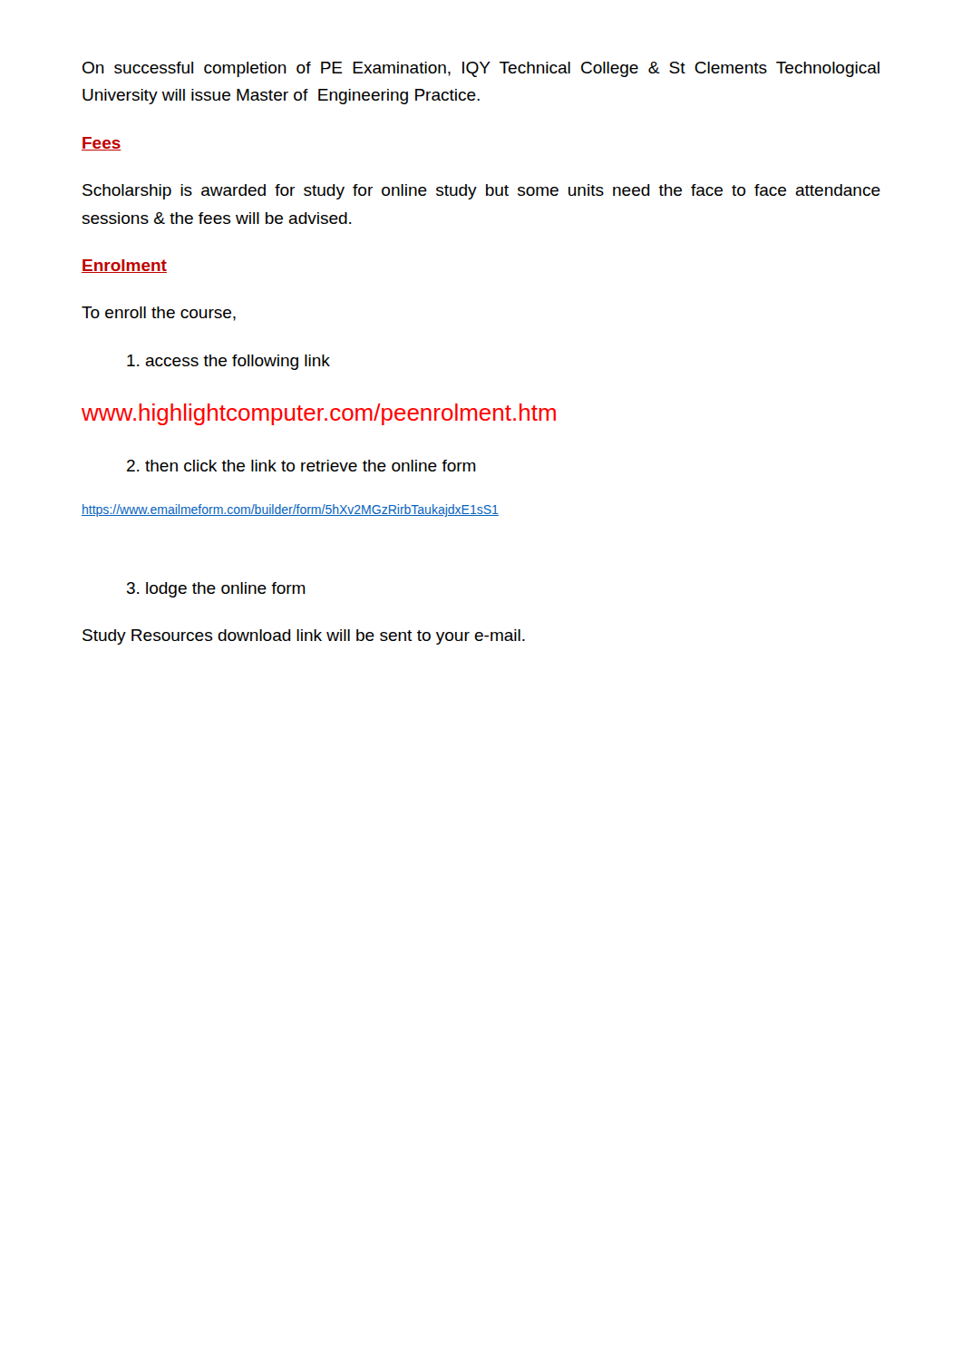On successful completion of PE Examination, IQY Technical College & St Clements Technological University will issue Master of Engineering Practice.
Fees
Scholarship is awarded for study for online study but some units need the face to face attendance sessions & the fees will be advised.
Enrolment
To enroll the course,
access the following link
www.highlightcomputer.com/peenrolment.htm
then click the link to retrieve the online form
https://www.emailmeform.com/builder/form/5hXv2MGzRirbTaukajdxE1sS1
lodge the online form
Study Resources download link will be sent to your e-mail.